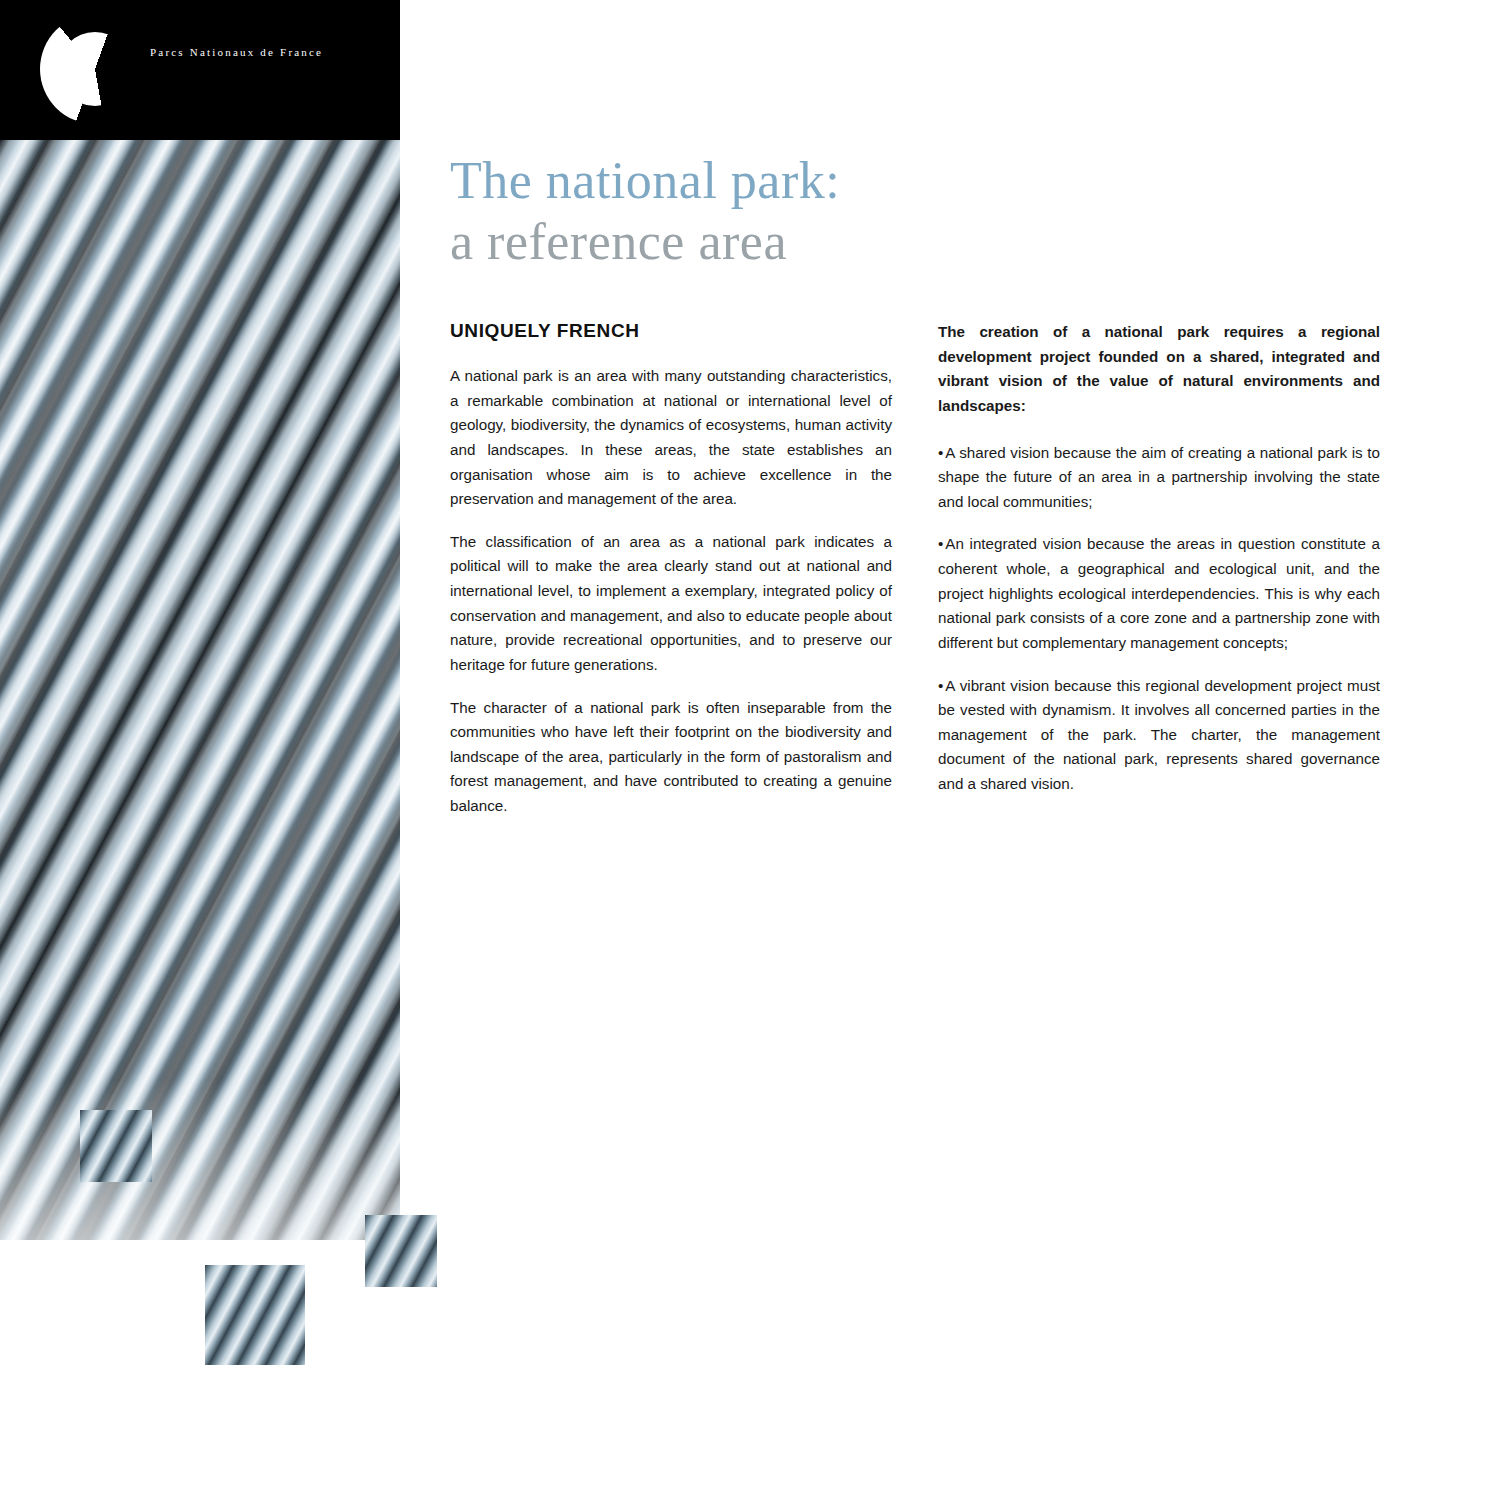Parcs Nationaux de France
The national park: a reference area
UNIQUELY FRENCH
A national park is an area with many outstanding characteristics, a remarkable combination at national or international level of geology, biodiversity, the dynamics of ecosystems, human activity and landscapes. In these areas, the state establishes an organisation whose aim is to achieve excellence in the preservation and management of the area.
The classification of an area as a national park indicates a political will to make the area clearly stand out at national and international level, to implement a exemplary, integrated policy of conservation and management, and also to educate people about nature, provide recreational opportunities, and to preserve our heritage for future generations.
The character of a national park is often inseparable from the communities who have left their footprint on the biodiversity and landscape of the area, particularly in the form of pastoralism and forest management, and have contributed to creating a genuine balance.
The creation of a national park requires a regional development project founded on a shared, integrated and vibrant vision of the value of natural environments and landscapes:
A shared vision because the aim of creating a national park is to shape the future of an area in a partnership involving the state and local communities;
An integrated vision because the areas in question constitute a coherent whole, a geographical and ecological unit, and the project highlights ecological interdependencies. This is why each national park consists of a core zone and a partnership zone with different but complementary management concepts;
A vibrant vision because this regional development project must be vested with dynamism. It involves all concerned parties in the management of the park. The charter, the management document of the national park, represents shared governance and a shared vision.